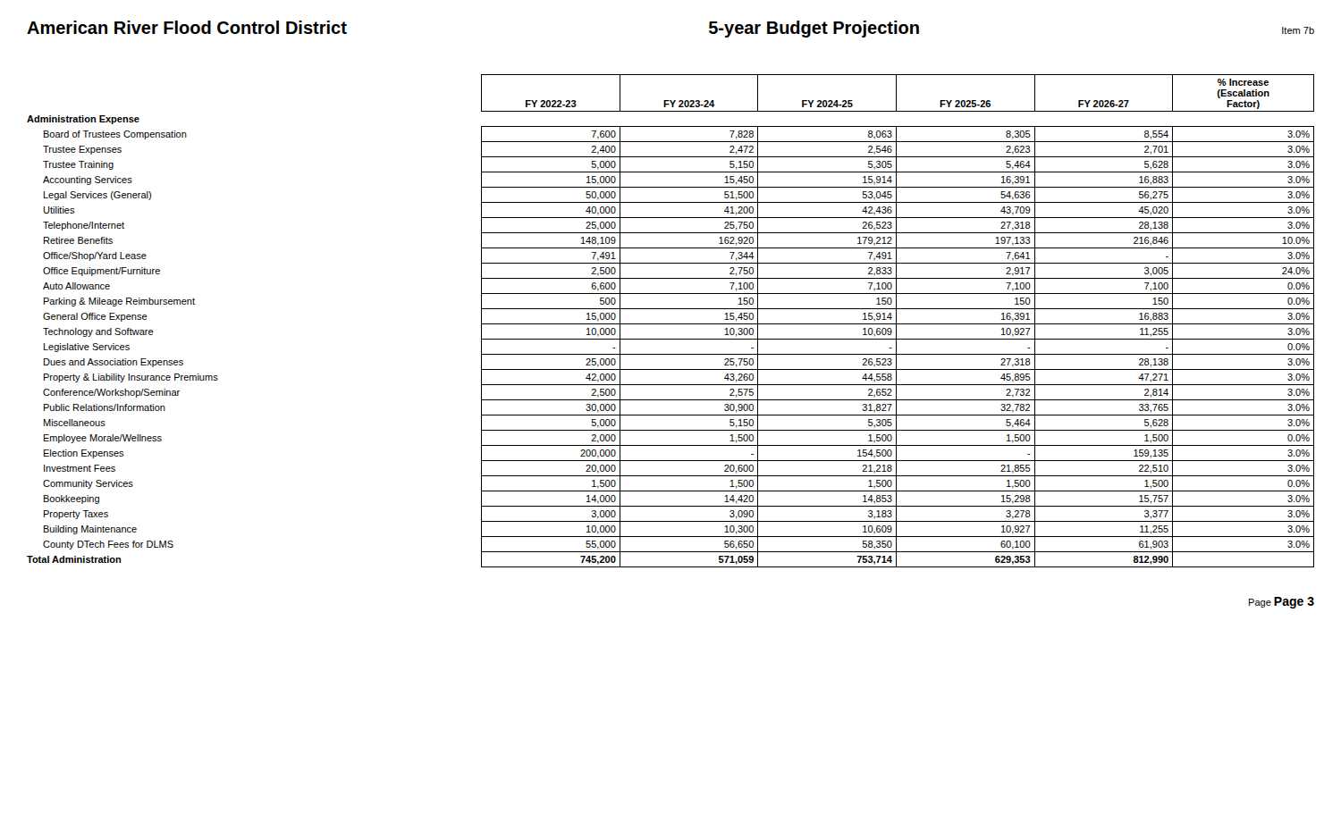American River Flood Control District 5-year Budget Projection Item 7b
| | FY 2022-23 | FY 2023-24 | FY 2024-25 | FY 2025-26 | FY 2026-27 | % Increase (Escalation Factor) |
| --- | --- | --- | --- | --- | --- | --- |
| Administration Expense |
| Board of Trustees Compensation | 7,600 | 7,828 | 8,063 | 8,305 | 8,554 | 3.0% |
| Trustee Expenses | 2,400 | 2,472 | 2,546 | 2,623 | 2,701 | 3.0% |
| Trustee Training | 5,000 | 5,150 | 5,305 | 5,464 | 5,628 | 3.0% |
| Accounting Services | 15,000 | 15,450 | 15,914 | 16,391 | 16,883 | 3.0% |
| Legal Services (General) | 50,000 | 51,500 | 53,045 | 54,636 | 56,275 | 3.0% |
| Utilities | 40,000 | 41,200 | 42,436 | 43,709 | 45,020 | 3.0% |
| Telephone/Internet | 25,000 | 25,750 | 26,523 | 27,318 | 28,138 | 3.0% |
| Retiree Benefits | 148,109 | 162,920 | 179,212 | 197,133 | 216,846 | 10.0% |
| Office/Shop/Yard Lease | 7,491 | 7,344 | 7,491 | 7,641 | - | 3.0% |
| Office Equipment/Furniture | 2,500 | 2,750 | 2,833 | 2,917 | 3,005 | 24.0% |
| Auto Allowance | 6,600 | 7,100 | 7,100 | 7,100 | 7,100 | 0.0% |
| Parking & Mileage Reimbursement | 500 | 150 | 150 | 150 | 150 | 0.0% |
| General Office Expense | 15,000 | 15,450 | 15,914 | 16,391 | 16,883 | 3.0% |
| Technology and Software | 10,000 | 10,300 | 10,609 | 10,927 | 11,255 | 3.0% |
| Legislative Services | - | - | - | - | - | 0.0% |
| Dues and Association Expenses | 25,000 | 25,750 | 26,523 | 27,318 | 28,138 | 3.0% |
| Property & Liability Insurance Premiums | 42,000 | 43,260 | 44,558 | 45,895 | 47,271 | 3.0% |
| Conference/Workshop/Seminar | 2,500 | 2,575 | 2,652 | 2,732 | 2,814 | 3.0% |
| Public Relations/Information | 30,000 | 30,900 | 31,827 | 32,782 | 33,765 | 3.0% |
| Miscellaneous | 5,000 | 5,150 | 5,305 | 5,464 | 5,628 | 3.0% |
| Employee Morale/Wellness | 2,000 | 1,500 | 1,500 | 1,500 | 1,500 | 0.0% |
| Election Expenses | 200,000 | - | 154,500 | - | 159,135 | 3.0% |
| Investment Fees | 20,000 | 20,600 | 21,218 | 21,855 | 22,510 | 3.0% |
| Community Services | 1,500 | 1,500 | 1,500 | 1,500 | 1,500 | 0.0% |
| Bookkeeping | 14,000 | 14,420 | 14,853 | 15,298 | 15,757 | 3.0% |
| Property Taxes | 3,000 | 3,090 | 3,183 | 3,278 | 3,377 | 3.0% |
| Building Maintenance | 10,000 | 10,300 | 10,609 | 10,927 | 11,255 | 3.0% |
| County DTech Fees for DLMS | 55,000 | 56,650 | 58,350 | 60,100 | 61,903 | 3.0% |
| Total Administration | 745,200 | 571,059 | 753,714 | 629,353 | 812,990 | |
Page Page 3